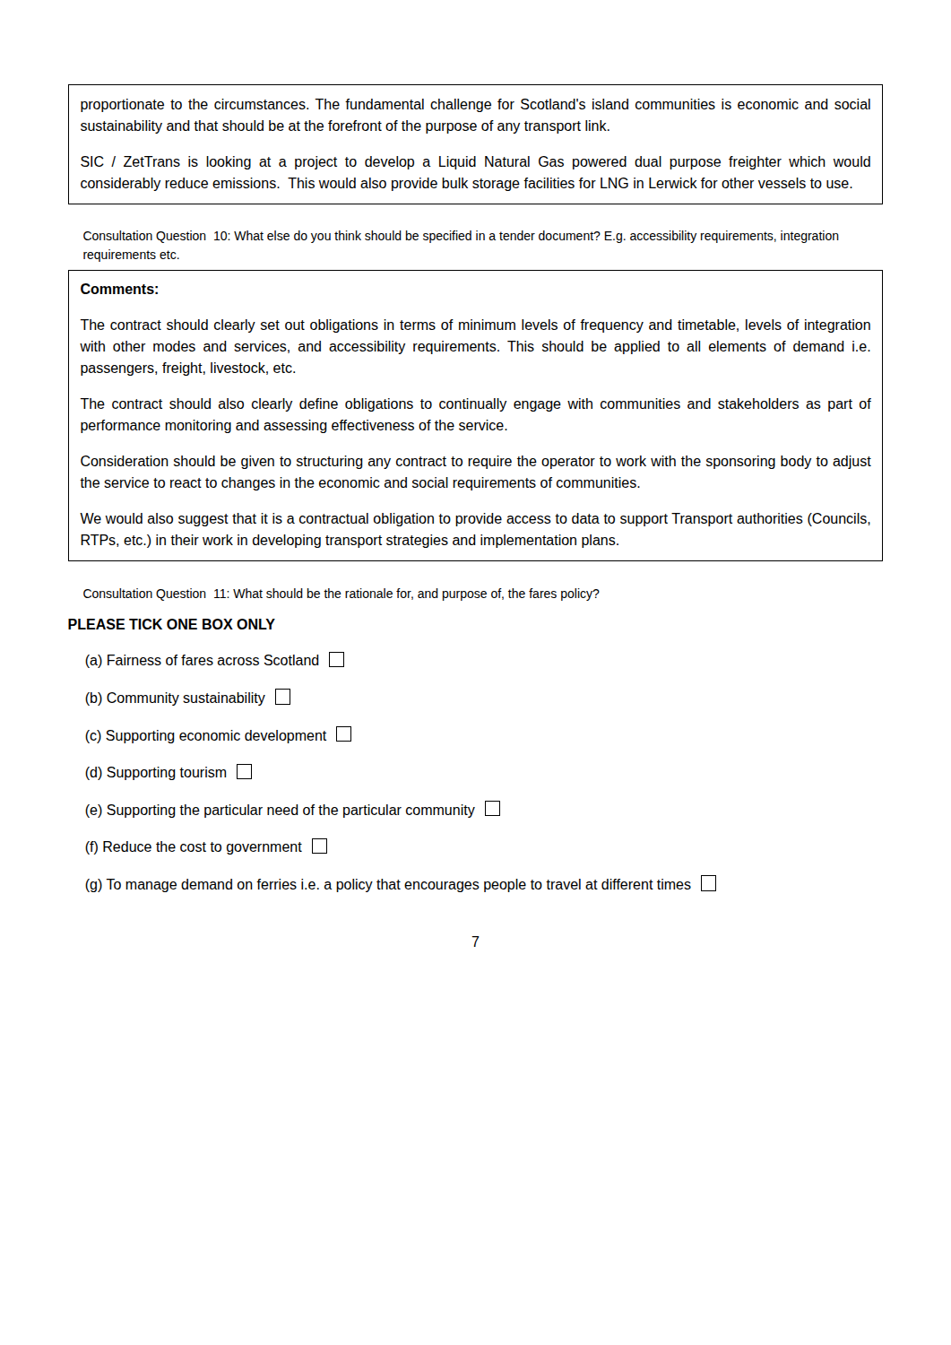proportionate to the circumstances. The fundamental challenge for Scotland's island communities is economic and social sustainability and that should be at the forefront of the purpose of any transport link.
SIC / ZetTrans is looking at a project to develop a Liquid Natural Gas powered dual purpose freighter which would considerably reduce emissions. This would also provide bulk storage facilities for LNG in Lerwick for other vessels to use.
Consultation Question 10: What else do you think should be specified in a tender document? E.g. accessibility requirements, integration requirements etc.
Comments:
The contract should clearly set out obligations in terms of minimum levels of frequency and timetable, levels of integration with other modes and services, and accessibility requirements. This should be applied to all elements of demand i.e. passengers, freight, livestock, etc.
The contract should also clearly define obligations to continually engage with communities and stakeholders as part of performance monitoring and assessing effectiveness of the service.
Consideration should be given to structuring any contract to require the operator to work with the sponsoring body to adjust the service to react to changes in the economic and social requirements of communities.
We would also suggest that it is a contractual obligation to provide access to data to support Transport authorities (Councils, RTPs, etc.) in their work in developing transport strategies and implementation plans.
Consultation Question 11: What should be the rationale for, and purpose of, the fares policy?
PLEASE TICK ONE BOX ONLY
(a) Fairness of fares across Scotland
(b) Community sustainability
(c) Supporting economic development
(d) Supporting tourism
(e) Supporting the particular need of the particular community
(f) Reduce the cost to government
(g) To manage demand on ferries i.e. a policy that encourages people to travel at different times
7